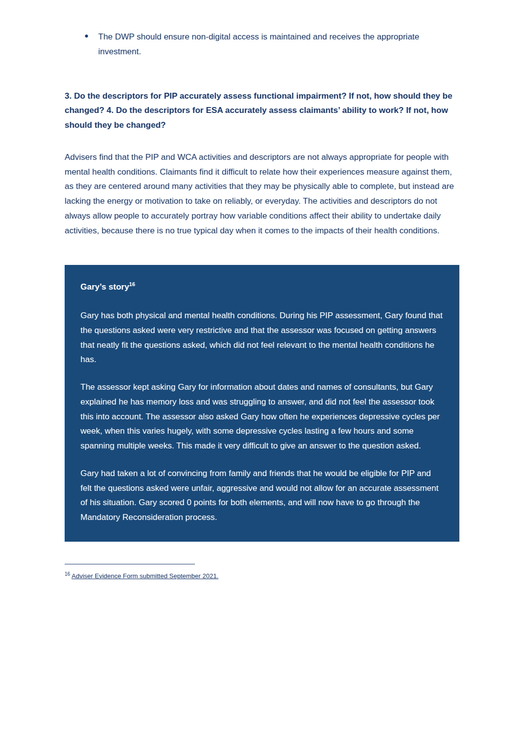The DWP should ensure non-digital access is maintained and receives the appropriate investment.
3. Do the descriptors for PIP accurately assess functional impairment? If not, how should they be changed? 4. Do the descriptors for ESA accurately assess claimants’ ability to work? If not, how should they be changed?
Advisers find that the PIP and WCA activities and descriptors are not always appropriate for people with mental health conditions. Claimants find it difficult to relate how their experiences measure against them, as they are centered around many activities that they may be physically able to complete, but instead are lacking the energy or motivation to take on reliably, or everyday. The activities and descriptors do not always allow people to accurately portray how variable conditions affect their ability to undertake daily activities, because there is no true typical day when it comes to the impacts of their health conditions.
Gary’s story16
Gary has both physical and mental health conditions. During his PIP assessment, Gary found that the questions asked were very restrictive and that the assessor was focused on getting answers that neatly fit the questions asked, which did not feel relevant to the mental health conditions he has.
The assessor kept asking Gary for information about dates and names of consultants, but Gary explained he has memory loss and was struggling to answer, and did not feel the assessor took this into account. The assessor also asked Gary how often he experiences depressive cycles per week, when this varies hugely, with some depressive cycles lasting a few hours and some spanning multiple weeks. This made it very difficult to give an answer to the question asked.
Gary had taken a lot of convincing from family and friends that he would be eligible for PIP and felt the questions asked were unfair, aggressive and would not allow for an accurate assessment of his situation. Gary scored 0 points for both elements, and will now have to go through the Mandatory Reconsideration process.
16 Adviser Evidence Form submitted September 2021.